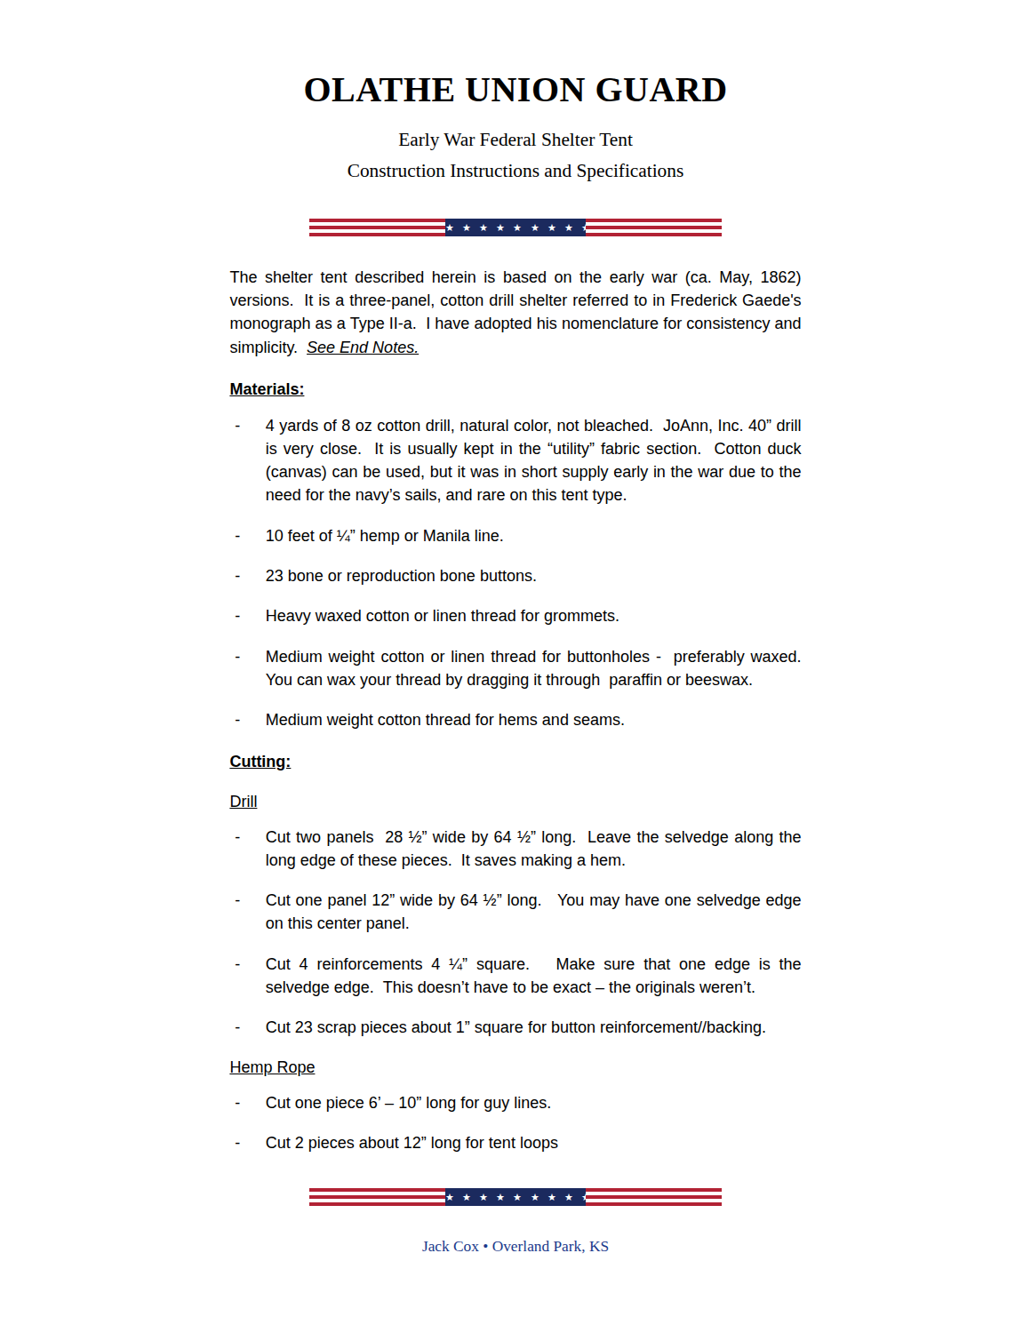OLATHE UNION GUARD
Early War Federal Shelter Tent
Construction Instructions and Specifications
★ ★ ★ ★ ★ ★ ★ ★ ★ ★ ★ ★
The shelter tent described herein is based on the early war (ca. May, 1862) versions. It is a three-panel, cotton drill shelter referred to in Frederick Gaede's monograph as a Type II-a. I have adopted his nomenclature for consistency and simplicity. See End Notes.
Materials:
4 yards of 8 oz cotton drill, natural color, not bleached. JoAnn, Inc. 40” drill is very close. It is usually kept in the “utility” fabric section. Cotton duck (canvas) can be used, but it was in short supply early in the war due to the need for the navy’s sails, and rare on this tent type.
10 feet of ¼” hemp or Manila line.
23 bone or reproduction bone buttons.
Heavy waxed cotton or linen thread for grommets.
Medium weight cotton or linen thread for buttonholes - preferably waxed. You can wax your thread by dragging it through paraffin or beeswax.
Medium weight cotton thread for hems and seams.
Cutting:
Drill
Cut two panels 28 ½” wide by 64 ½” long. Leave the selvedge along the long edge of these pieces. It saves making a hem.
Cut one panel 12” wide by 64 ½” long. You may have one selvedge edge on this center panel.
Cut 4 reinforcements 4 ¼” square. Make sure that one edge is the selvedge edge. This doesn’t have to be exact – the originals weren’t.
Cut 23 scrap pieces about 1” square for button reinforcement//backing.
Hemp Rope
Cut one piece 6’ – 10” long for guy lines.
Cut 2 pieces about 12” long for tent loops
★ ★ ★ ★ ★ ★ ★ ★ ★ ★ ★ ★
Jack Cox • Overland Park, KS